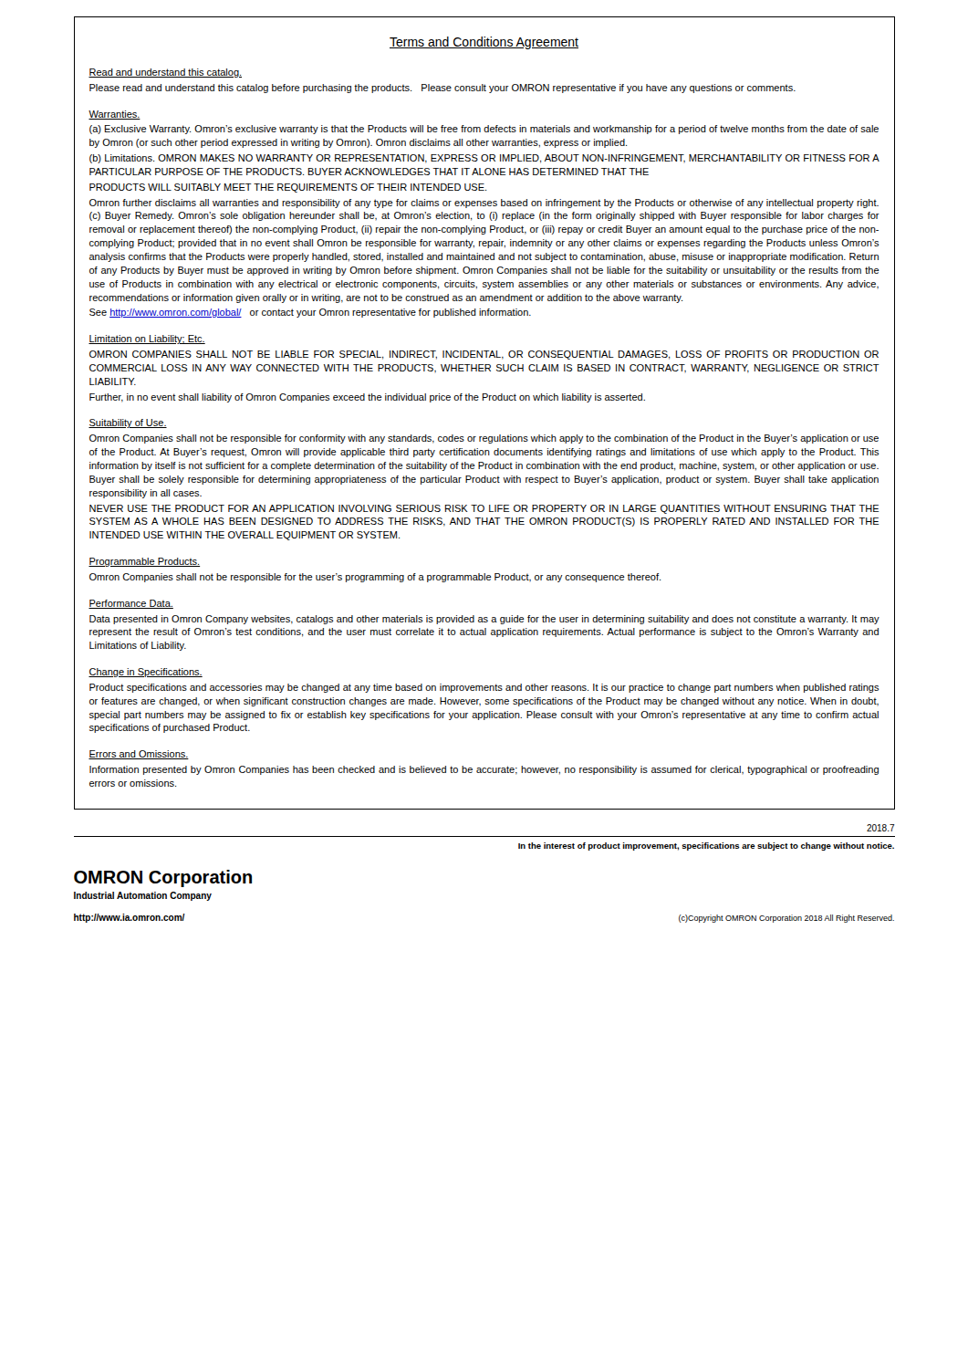Terms and Conditions Agreement
Read and understand this catalog.
Please read and understand this catalog before purchasing the products. Please consult your OMRON representative if you have any questions or comments.
Warranties.
(a) Exclusive Warranty. Omron’s exclusive warranty is that the Products will be free from defects in materials and workmanship for a period of twelve months from the date of sale by Omron (or such other period expressed in writing by Omron). Omron disclaims all other warranties, express or implied.
(b) Limitations. OMRON MAKES NO WARRANTY OR REPRESENTATION, EXPRESS OR IMPLIED, ABOUT NON-INFRINGEMENT, MERCHANTABILITY OR FITNESS FOR A PARTICULAR PURPOSE OF THE PRODUCTS. BUYER ACKNOWLEDGES THAT IT ALONE HAS DETERMINED THAT THE
PRODUCTS WILL SUITABLY MEET THE REQUIREMENTS OF THEIR INTENDED USE.
Omron further disclaims all warranties and responsibility of any type for claims or expenses based on infringement by the Products or otherwise of any intellectual property right. (c) Buyer Remedy. Omron’s sole obligation hereunder shall be, at Omron’s election, to (i) replace (in the form originally shipped with Buyer responsible for labor charges for removal or replacement thereof) the non-complying Product, (ii) repair the non-complying Product, or (iii) repay or credit Buyer an amount equal to the purchase price of the non-complying Product; provided that in no event shall Omron be responsible for warranty, repair, indemnity or any other claims or expenses regarding the Products unless Omron’s analysis confirms that the Products were properly handled, stored, installed and maintained and not subject to contamination, abuse, misuse or inappropriate modification. Return of any Products by Buyer must be approved in writing by Omron before shipment. Omron Companies shall not be liable for the suitability or unsuitability or the results from the use of Products in combination with any electrical or electronic components, circuits, system assemblies or any other materials or substances or environments. Any advice, recommendations or information given orally or in writing, are not to be construed as an amendment or addition to the above warranty.
See http://www.omron.com/global/ or contact your Omron representative for published information.
Limitation on Liability; Etc.
OMRON COMPANIES SHALL NOT BE LIABLE FOR SPECIAL, INDIRECT, INCIDENTAL, OR CONSEQUENTIAL DAMAGES, LOSS OF PROFITS OR PRODUCTION OR COMMERCIAL LOSS IN ANY WAY CONNECTED WITH THE PRODUCTS, WHETHER SUCH CLAIM IS BASED IN CONTRACT, WARRANTY, NEGLIGENCE OR STRICT LIABILITY.
Further, in no event shall liability of Omron Companies exceed the individual price of the Product on which liability is asserted.
Suitability of Use.
Omron Companies shall not be responsible for conformity with any standards, codes or regulations which apply to the combination of the Product in the Buyer’s application or use of the Product. At Buyer’s request, Omron will provide applicable third party certification documents identifying ratings and limitations of use which apply to the Product. This information by itself is not sufficient for a complete determination of the suitability of the Product in combination with the end product, machine, system, or other application or use. Buyer shall be solely responsible for determining appropriateness of the particular Product with respect to Buyer’s application, product or system. Buyer shall take application responsibility in all cases.
NEVER USE THE PRODUCT FOR AN APPLICATION INVOLVING SERIOUS RISK TO LIFE OR PROPERTY OR IN LARGE QUANTITIES WITHOUT ENSURING THAT THE SYSTEM AS A WHOLE HAS BEEN DESIGNED TO ADDRESS THE RISKS, AND THAT THE OMRON PRODUCT(S) IS PROPERLY RATED AND INSTALLED FOR THE INTENDED USE WITHIN THE OVERALL EQUIPMENT OR SYSTEM.
Programmable Products.
Omron Companies shall not be responsible for the user’s programming of a programmable Product, or any consequence thereof.
Performance Data.
Data presented in Omron Company websites, catalogs and other materials is provided as a guide for the user in determining suitability and does not constitute a warranty. It may represent the result of Omron’s test conditions, and the user must correlate it to actual application requirements. Actual performance is subject to the Omron’s Warranty and Limitations of Liability.
Change in Specifications.
Product specifications and accessories may be changed at any time based on improvements and other reasons. It is our practice to change part numbers when published ratings or features are changed, or when significant construction changes are made. However, some specifications of the Product may be changed without any notice. When in doubt, special part numbers may be assigned to fix or establish key specifications for your application. Please consult with your Omron’s representative at any time to confirm actual specifications of purchased Product.
Errors and Omissions.
Information presented by Omron Companies has been checked and is believed to be accurate; however, no responsibility is assumed for clerical, typographical or proofreading errors or omissions.
2018.7
In the interest of product improvement, specifications are subject to change without notice.
OMRON Corporation
Industrial Automation Company
http://www.ia.omron.com/
(c)Copyright OMRON Corporation 2018 All Right Reserved.